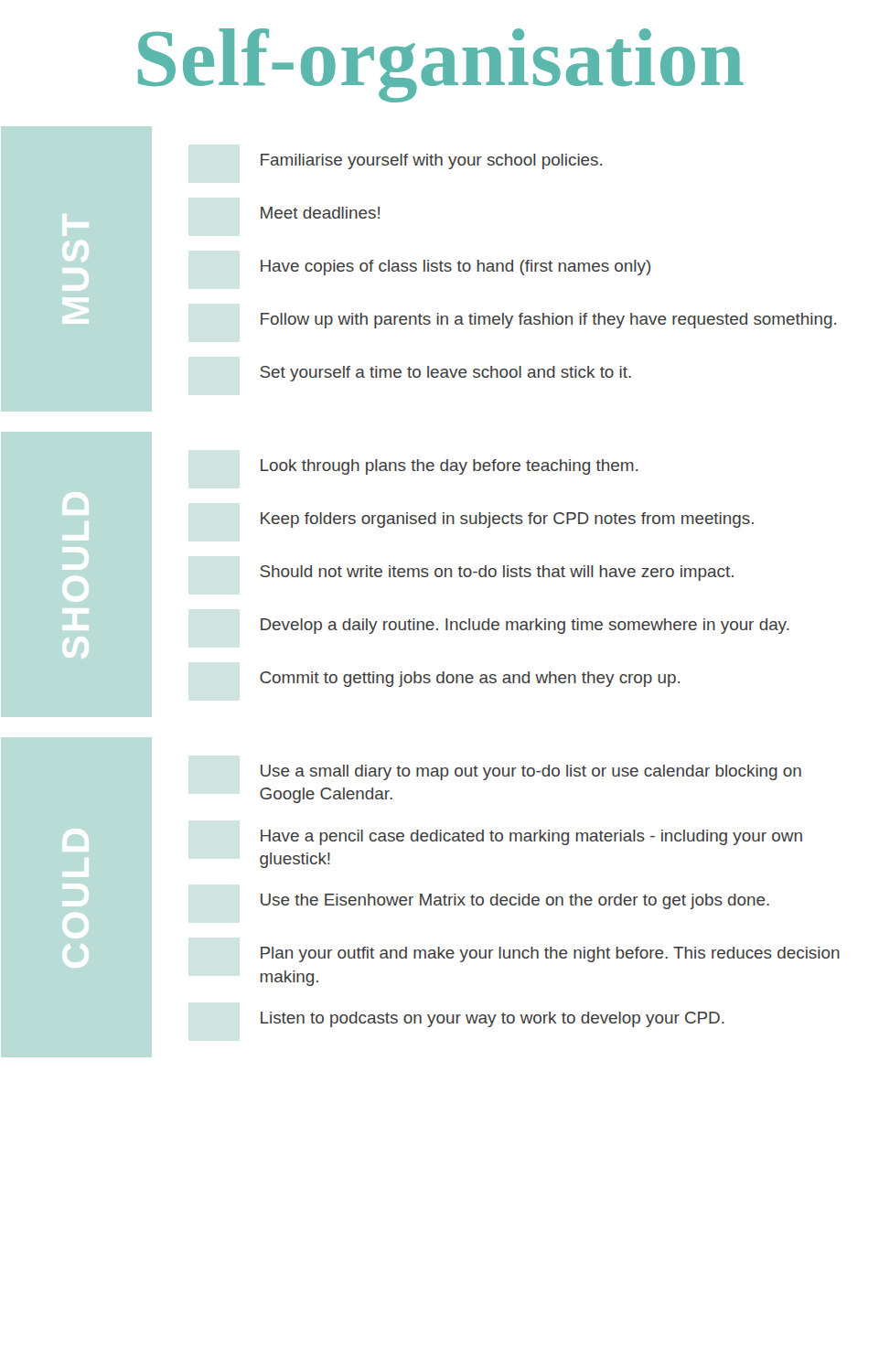Self-organisation
MUST
Familiarise yourself with your school policies.
Meet deadlines!
Have copies of class lists to hand (first names only)
Follow up with parents in a timely fashion if they have requested something.
Set yourself a time to leave school and stick to it.
SHOULD
Look through plans the day before teaching them.
Keep folders organised in subjects for CPD notes from meetings.
Should not write items on to-do lists that will have zero impact.
Develop a daily routine. Include marking time somewhere in your day.
Commit to getting jobs done as and when they crop up.
COULD
Use a small diary to map out your to-do list or use calendar blocking on Google Calendar.
Have a pencil case dedicated to marking materials - including your own gluestick!
Use the Eisenhower Matrix to decide on the order to get jobs done.
Plan your outfit and make your lunch the night before. This reduces decision making.
Listen to podcasts on your way to work to develop your CPD.